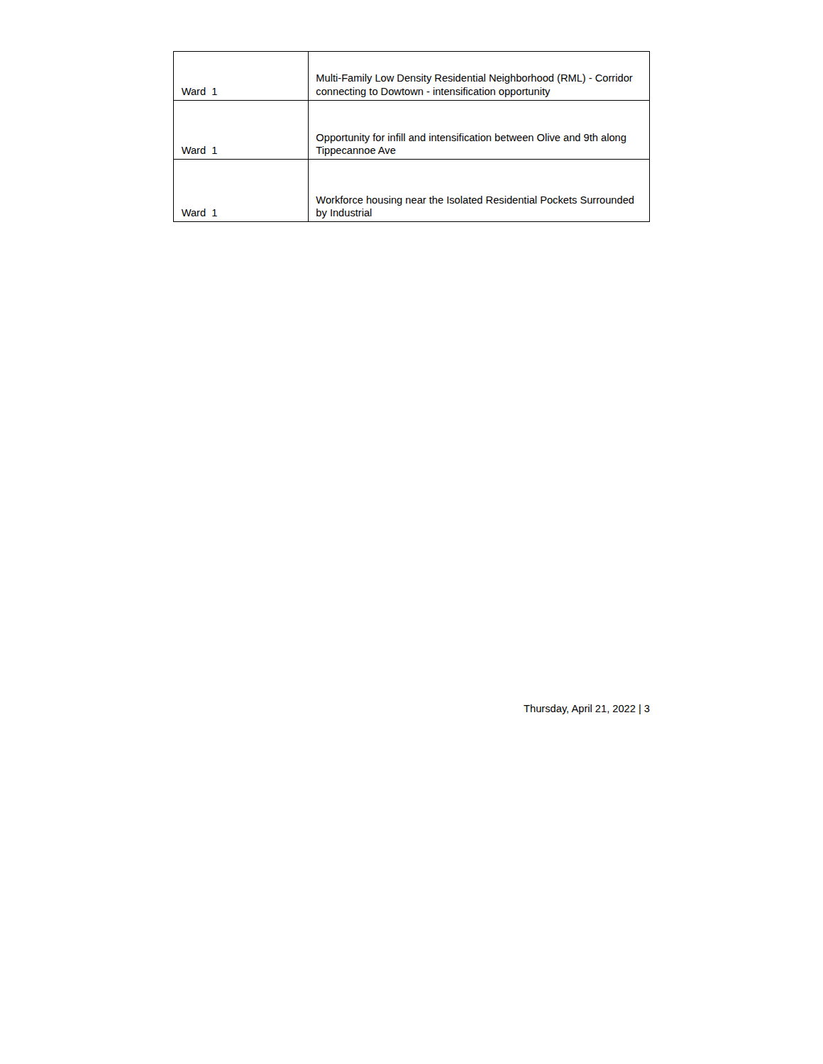| Ward 1 | Multi-Family Low Density Residential Neighborhood (RML) - Corridor connecting to Dowtown - intensification opportunity |
| Ward 1 | Opportunity for infill and intensification between Olive and 9th along Tippecannoe Ave |
| Ward 1 | Workforce housing near the Isolated Residential Pockets Surrounded by Industrial |
Thursday, April 21, 2022 | 3